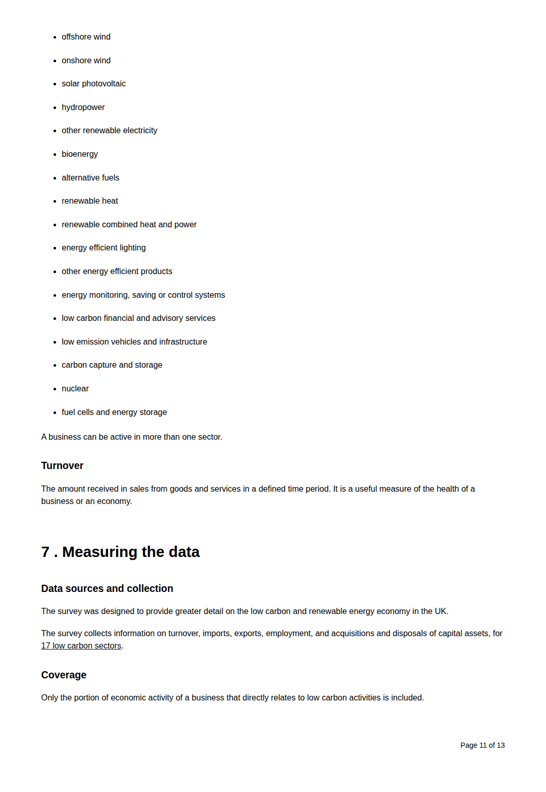offshore wind
onshore wind
solar photovoltaic
hydropower
other renewable electricity
bioenergy
alternative fuels
renewable heat
renewable combined heat and power
energy efficient lighting
other energy efficient products
energy monitoring, saving or control systems
low carbon financial and advisory services
low emission vehicles and infrastructure
carbon capture and storage
nuclear
fuel cells and energy storage
A business can be active in more than one sector.
Turnover
The amount received in sales from goods and services in a defined time period. It is a useful measure of the health of a business or an economy.
7 . Measuring the data
Data sources and collection
The survey was designed to provide greater detail on the low carbon and renewable energy economy in the UK.
The survey collects information on turnover, imports, exports, employment, and acquisitions and disposals of capital assets, for 17 low carbon sectors.
Coverage
Only the portion of economic activity of a business that directly relates to low carbon activities is included.
Page 11 of 13